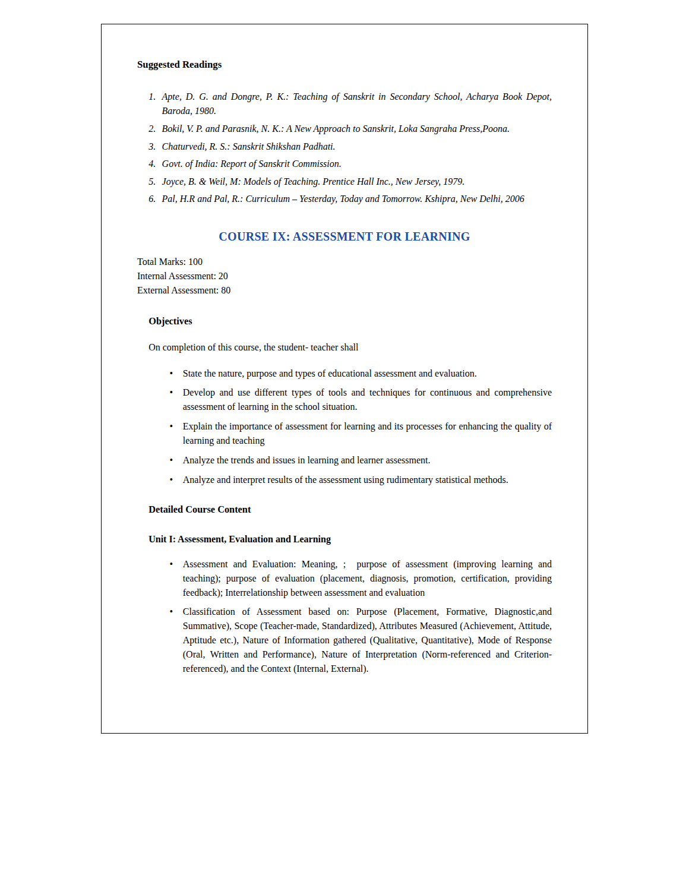Suggested Readings
Apte, D. G. and Dongre, P. K.: Teaching of Sanskrit in Secondary School, Acharya Book Depot, Baroda, 1980.
Bokil, V. P. and Parasnik, N. K.: A New Approach to Sanskrit, Loka Sangraha Press,Poona.
Chaturvedi, R. S.: Sanskrit Shikshan Padhati.
Govt. of India: Report of Sanskrit Commission.
Joyce, B. & Weil, M: Models of Teaching. Prentice Hall Inc., New Jersey, 1979.
Pal, H.R and Pal, R.: Curriculum – Yesterday, Today and Tomorrow. Kshipra, New Delhi, 2006
COURSE IX: ASSESSMENT FOR LEARNING
Total Marks: 100
Internal Assessment: 20
External Assessment: 80
Objectives
On completion of this course, the student- teacher shall
State the nature, purpose and types of educational assessment and evaluation.
Develop and use different types of tools and techniques for continuous and comprehensive assessment of learning in the school situation.
Explain the importance of assessment for learning and its processes for enhancing the quality of learning and teaching
Analyze the trends and issues in learning and learner assessment.
Analyze and interpret results of the assessment using rudimentary statistical methods.
Detailed Course Content
Unit I: Assessment, Evaluation and Learning
Assessment and Evaluation: Meaning, ; purpose of assessment (improving learning and teaching); purpose of evaluation (placement, diagnosis, promotion, certification, providing feedback); Interrelationship between assessment and evaluation
Classification of Assessment based on: Purpose (Placement, Formative, Diagnostic,and Summative), Scope (Teacher-made, Standardized), Attributes Measured (Achievement, Attitude, Aptitude etc.), Nature of Information gathered (Qualitative, Quantitative), Mode of Response (Oral, Written and Performance), Nature of Interpretation (Norm-referenced and Criterion-referenced), and the Context (Internal, External).